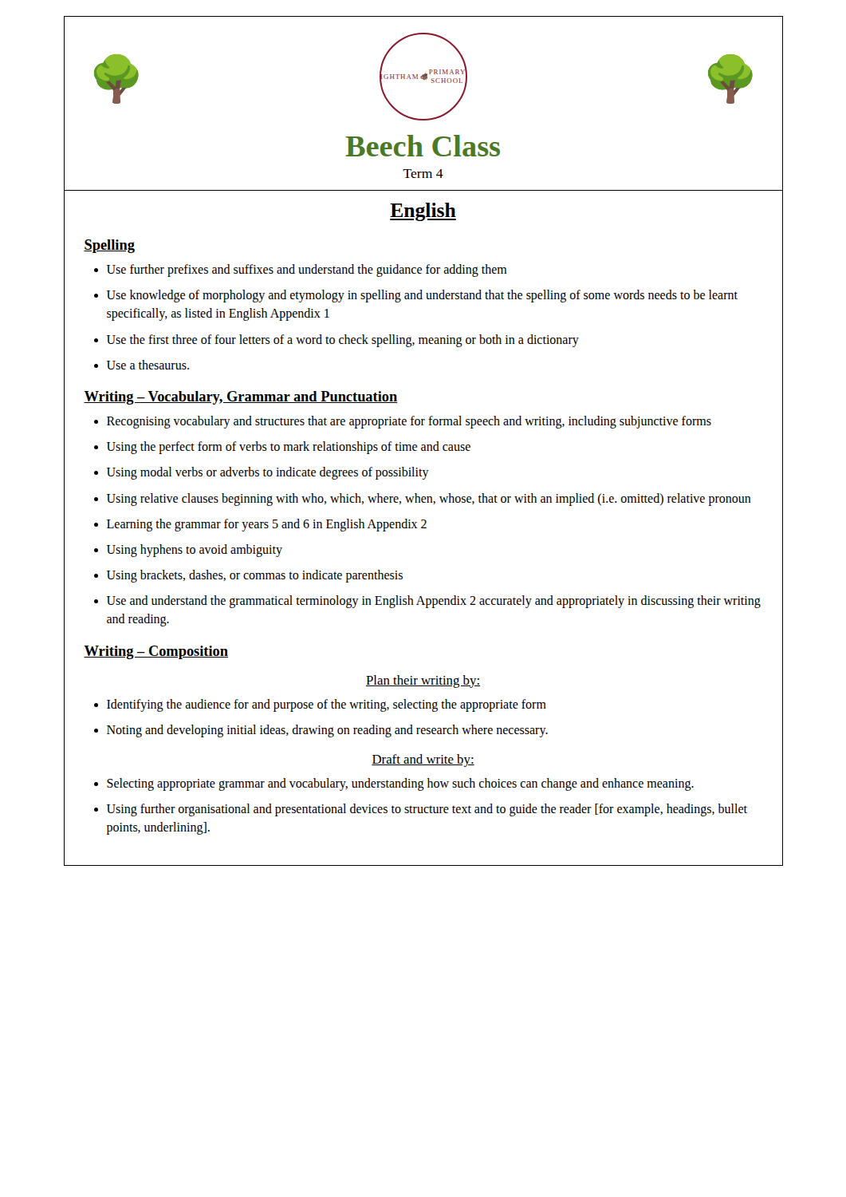🌳
🌳
IGHTHAM🐗PRIMARY SCHOOL
Beech Class
Term 4
English
Spelling
Use further prefixes and suffixes and understand the guidance for adding them
Use knowledge of morphology and etymology in spelling and understand that the spelling of some words needs to be learnt specifically, as listed in English Appendix 1
Use the first three of four letters of a word to check spelling, meaning or both in a dictionary
Use a thesaurus.
Writing – Vocabulary, Grammar and Punctuation
Recognising vocabulary and structures that are appropriate for formal speech and writing, including subjunctive forms
Using the perfect form of verbs to mark relationships of time and cause
Using modal verbs or adverbs to indicate degrees of possibility
Using relative clauses beginning with who, which, where, when, whose, that or with an implied (i.e. omitted) relative pronoun
Learning the grammar for years 5 and 6 in English Appendix 2
Using hyphens to avoid ambiguity
Using brackets, dashes, or commas to indicate parenthesis
Use and understand the grammatical terminology in English Appendix 2 accurately and appropriately in discussing their writing and reading.
Writing – Composition
Plan their writing by:
Identifying the audience for and purpose of the writing, selecting the appropriate form
Noting and developing initial ideas, drawing on reading and research where necessary.
Draft and write by:
Selecting appropriate grammar and vocabulary, understanding how such choices can change and enhance meaning.
Using further organisational and presentational devices to structure text and to guide the reader [for example, headings, bullet points, underlining].